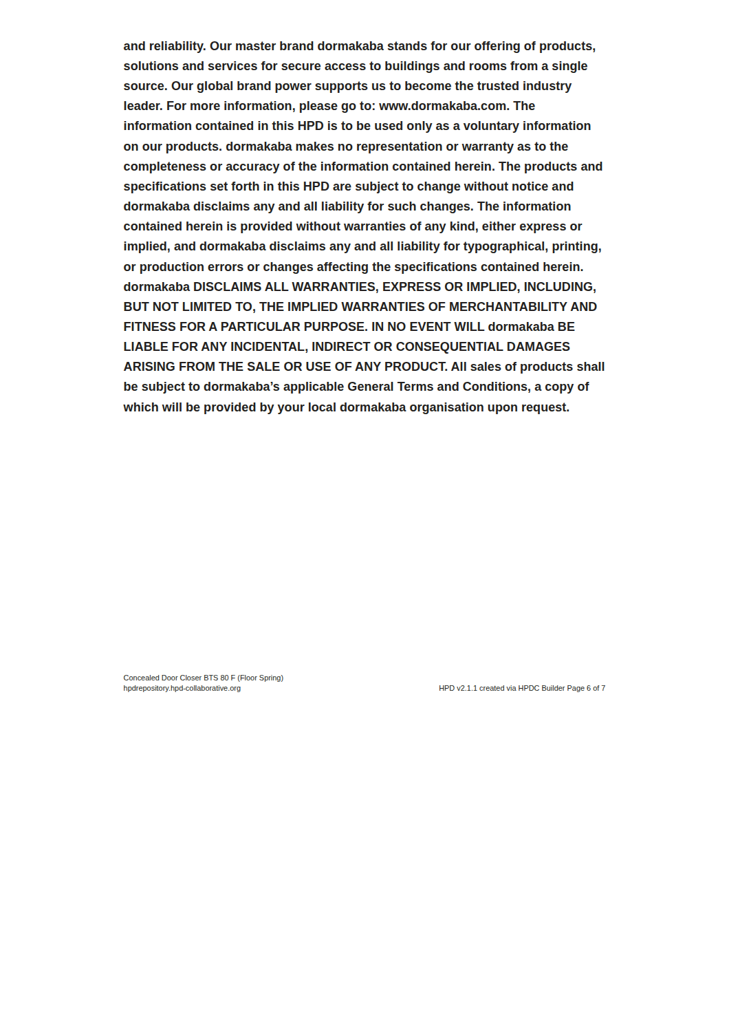and reliability. Our master brand dormakaba stands for our offering of products, solutions and services for secure access to buildings and rooms from a single source. Our global brand power supports us to become the trusted industry leader. For more information, please go to: www.dormakaba.com. The information contained in this HPD is to be used only as a voluntary information on our products. dormakaba makes no representation or warranty as to the completeness or accuracy of the information contained herein. The products and specifications set forth in this HPD are subject to change without notice and dormakaba disclaims any and all liability for such changes. The information contained herein is provided without warranties of any kind, either express or implied, and dormakaba disclaims any and all liability for typographical, printing, or production errors or changes affecting the specifications contained herein. dormakaba DISCLAIMS ALL WARRANTIES, EXPRESS OR IMPLIED, INCLUDING, BUT NOT LIMITED TO, THE IMPLIED WARRANTIES OF MERCHANTABILITY AND FITNESS FOR A PARTICULAR PURPOSE. IN NO EVENT WILL dormakaba BE LIABLE FOR ANY INCIDENTAL, INDIRECT OR CONSEQUENTIAL DAMAGES ARISING FROM THE SALE OR USE OF ANY PRODUCT. All sales of products shall be subject to dormakaba’s applicable General Terms and Conditions, a copy of which will be provided by your local dormakaba organisation upon request.
Concealed Door Closer BTS 80 F (Floor Spring) hpdrepository.hpd-collaborative.org
HPD v2.1.1 created via HPDC Builder Page 6 of 7